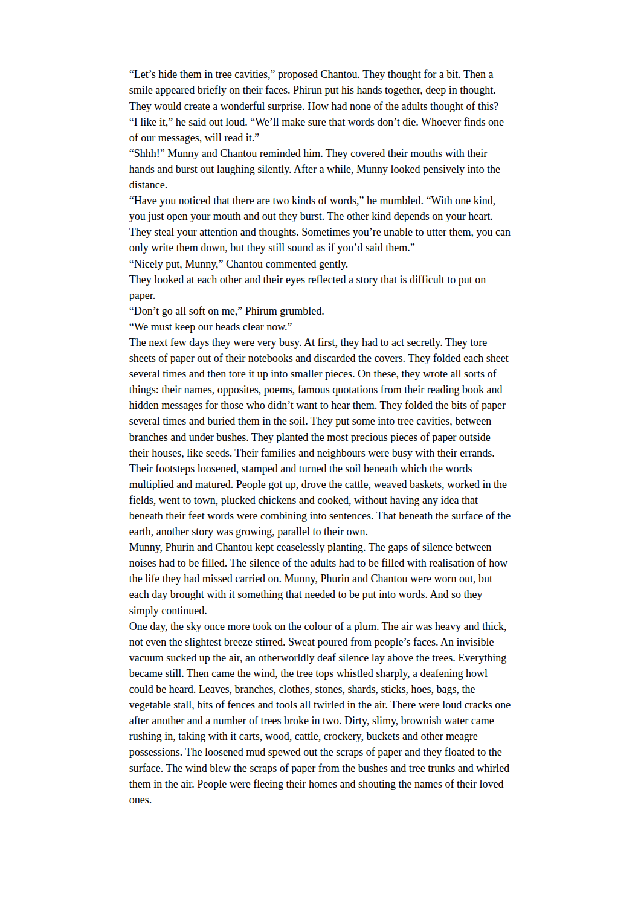“Let’s hide them in tree cavities,” proposed Chantou. They thought for a bit. Then a smile appeared briefly on their faces. Phirun put his hands together, deep in thought. They would create a wonderful surprise. How had none of the adults thought of this?
“I like it,” he said out loud. “We’ll make sure that words don’t die. Whoever finds one of our messages, will read it.”
“Shhh!” Munny and Chantou reminded him. They covered their mouths with their hands and burst out laughing silently. After a while, Munny looked pensively into the distance.
“Have you noticed that there are two kinds of words,” he mumbled. “With one kind, you just open your mouth and out they burst. The other kind depends on your heart. They steal your attention and thoughts. Sometimes you’re unable to utter them, you can only write them down, but they still sound as if you’d said them.”
“Nicely put, Munny,” Chantou commented gently.
They looked at each other and their eyes reflected a story that is difficult to put on paper.
“Don’t go all soft on me,” Phirum grumbled.
“We must keep our heads clear now.”
The next few days they were very busy. At first, they had to act secretly. They tore sheets of paper out of their notebooks and discarded the covers. They folded each sheet several times and then tore it up into smaller pieces. On these, they wrote all sorts of things: their names, opposites, poems, famous quotations from their reading book and hidden messages for those who didn’t want to hear them. They folded the bits of paper several times and buried them in the soil. They put some into tree cavities, between branches and under bushes. They planted the most precious pieces of paper outside their houses, like seeds. Their families and neighbours were busy with their errands. Their footsteps loosened, stamped and turned the soil beneath which the words multiplied and matured. People got up, drove the cattle, weaved baskets, worked in the fields, went to town, plucked chickens and cooked, without having any idea that beneath their feet words were combining into sentences. That beneath the surface of the earth, another story was growing, parallel to their own.
Munny, Phurin and Chantou kept ceaselessly planting. The gaps of silence between noises had to be filled. The silence of the adults had to be filled with realisation of how the life they had missed carried on. Munny, Phurin and Chantou were worn out, but each day brought with it something that needed to be put into words. And so they simply continued.
One day, the sky once more took on the colour of a plum. The air was heavy and thick, not even the slightest breeze stirred. Sweat poured from people’s faces. An invisible vacuum sucked up the air, an otherworldly deaf silence lay above the trees. Everything became still. Then came the wind, the tree tops whistled sharply, a deafening howl could be heard. Leaves, branches, clothes, stones, shards, sticks, hoes, bags, the vegetable stall, bits of fences and tools all twirled in the air. There were loud cracks one after another and a number of trees broke in two. Dirty, slimy, brownish water came rushing in, taking with it carts, wood, cattle, crockery, buckets and other meagre possessions. The loosened mud spewed out the scraps of paper and they floated to the surface. The wind blew the scraps of paper from the bushes and tree trunks and whirled them in the air. People were fleeing their homes and shouting the names of their loved ones.